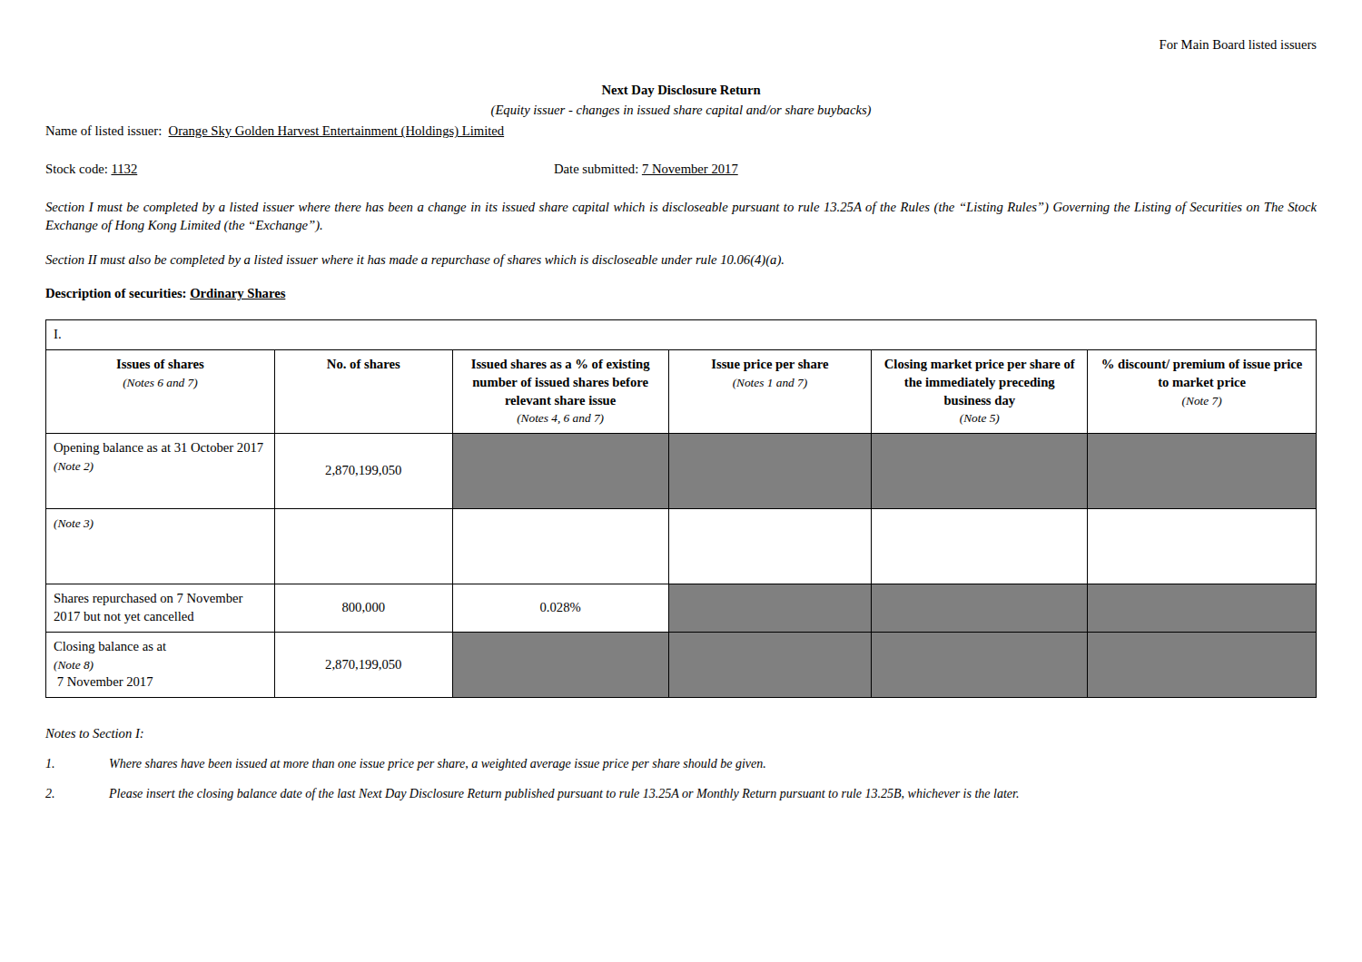For Main Board listed issuers
Next Day Disclosure Return
(Equity issuer - changes in issued share capital and/or share buybacks)
Name of listed issuer: Orange Sky Golden Harvest Entertainment (Holdings) Limited
Stock code: 1132
Date submitted: 7 November 2017
Section I must be completed by a listed issuer where there has been a change in its issued share capital which is discloseable pursuant to rule 13.25A of the Rules (the “Listing Rules”) Governing the Listing of Securities on The Stock Exchange of Hong Kong Limited (the “Exchange”).
Section II must also be completed by a listed issuer where it has made a repurchase of shares which is discloseable under rule 10.06(4)(a).
Description of securities: Ordinary Shares
| I. |
| Issues of shares (Notes 6 and 7) | No. of shares | Issued shares as a % of existing number of issued shares before relevant share issue (Notes 4, 6 and 7) | Issue price per share (Notes 1 and 7) | Closing market price per share of the immediately preceding business day (Note 5) | % discount/ premium of issue price to market price (Note 7) |
| Opening balance as at 31 October 2017 (Note 2) | 2,870,199,050 | | | | |
| (Note 3) | | | | | |
| Shares repurchased on 7 November 2017 but not yet cancelled | 800,000 | 0.028% | | | |
| Closing balance as at (Note 8) 7 November 2017 | 2,870,199,050 | | | | |
Notes to Section I:
1.
Where shares have been issued at more than one issue price per share, a weighted average issue price per share should be given.
2.
Please insert the closing balance date of the last Next Day Disclosure Return published pursuant to rule 13.25A or Monthly Return pursuant to rule 13.25B, whichever is the later.